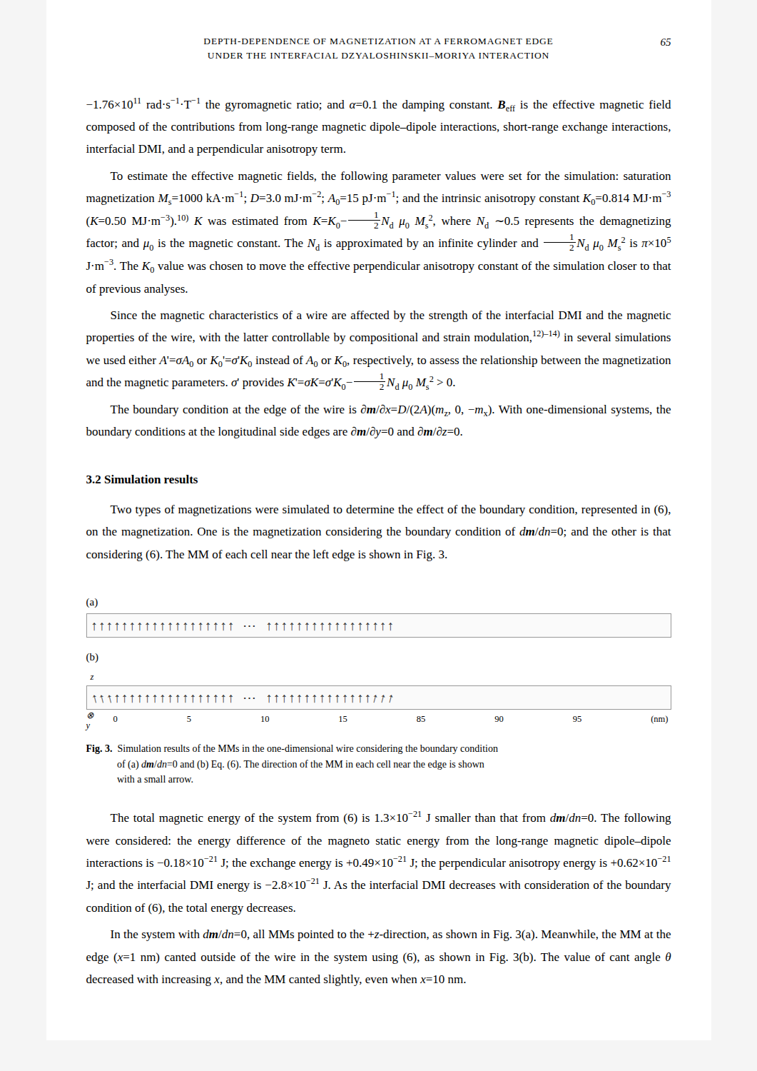DEPTH-DEPENDENCE OF MAGNETIZATION AT A FERROMAGNET EDGE
UNDER THE INTERFACIAL DZYALOSHINSKII–MORIYA INTERACTION 65
−1.76×1011 rad·s−1·T−1 the gyromagnetic ratio; and α=0.1 the damping constant. Beff is the effective magnetic field composed of the contributions from long-range magnetic dipole–dipole interactions, short-range exchange interactions, interfacial DMI, and a perpendicular anisotropy term.
To estimate the effective magnetic fields, the following parameter values were set for the simulation: saturation magnetization Ms=1000 kA·m−1; D=3.0 mJ·m−2; A0=15 pJ·m−1; and the intrinsic anisotropy constant K0=0.814 MJ·m−3 (K=0.50 MJ·m−3).10) K was estimated from K=K0−12 Nd μ0 Ms2, where Nd ∼0.5 represents the demagnetizing factor; and μ0 is the magnetic constant. The Nd is approximated by an infinite cylinder and 12 Nd μ0 Ms2 is π×105 J·m−3. The K0 value was chosen to move the effective perpendicular anisotropy constant of the simulation closer to that of previous analyses.
Since the magnetic characteristics of a wire are affected by the strength of the interfacial DMI and the magnetic properties of the wire, with the latter controllable by compositional and strain modulation,12)–14) in several simulations we used either A'=σA0 or K0'=σ'K0 instead of A0 or K0, respectively, to assess the relationship between the magnetization and the magnetic parameters. σ' provides K'=σK=σ'K0−12 Nd μ0 Ms2 > 0.
The boundary condition at the edge of the wire is ∂m/∂x=D/(2A)(mz, 0, −mx). With one-dimensional systems, the boundary conditions at the longitudinal side edges are ∂m/∂y=0 and ∂m/∂z=0.
3.2 Simulation results
Two types of magnetizations were simulated to determine the effect of the boundary condition, represented in (6), on the magnetization. One is the magnetization considering the boundary condition of dm/dn=0; and the other is that considering (6). The MM of each cell near the left edge is shown in Fig. 3.
(a)
↑↑↑↑↑↑↑↑↑↑↑↑↑↑↑↑↑↑↑⋯↑↑↑↑↑↑↑↑↑↑↑↑↑↑↑↑↑
(b)
z
↑↑↑↑↑↑↑↑↑↑↑↑↑↑↑↑↑↑↑⋯↑↑↑↑↑↑↑↑↑↑↑↑↑↑↑↑↑
⊗
y
051015859095(nm)
Fig. 3. Simulation results of the MMs in the one-dimensional wire considering the boundary condition of (a) dm/dn=0 and (b) Eq. (6). The direction of the MM in each cell near the edge is shown with a small arrow.
The total magnetic energy of the system from (6) is 1.3×10−21 J smaller than that from dm/dn=0. The following were considered: the energy difference of the magneto static energy from the long-range magnetic dipole–dipole interactions is −0.18×10−21 J; the exchange energy is +0.49×10−21 J; the perpendicular anisotropy energy is +0.62×10−21 J; and the interfacial DMI energy is −2.8×10−21 J. As the interfacial DMI decreases with consideration of the boundary condition of (6), the total energy decreases.
In the system with dm/dn=0, all MMs pointed to the +z-direction, as shown in Fig. 3(a). Meanwhile, the MM at the edge (x=1 nm) canted outside of the wire in the system using (6), as shown in Fig. 3(b). The value of cant angle θ decreased with increasing x, and the MM canted slightly, even when x=10 nm.